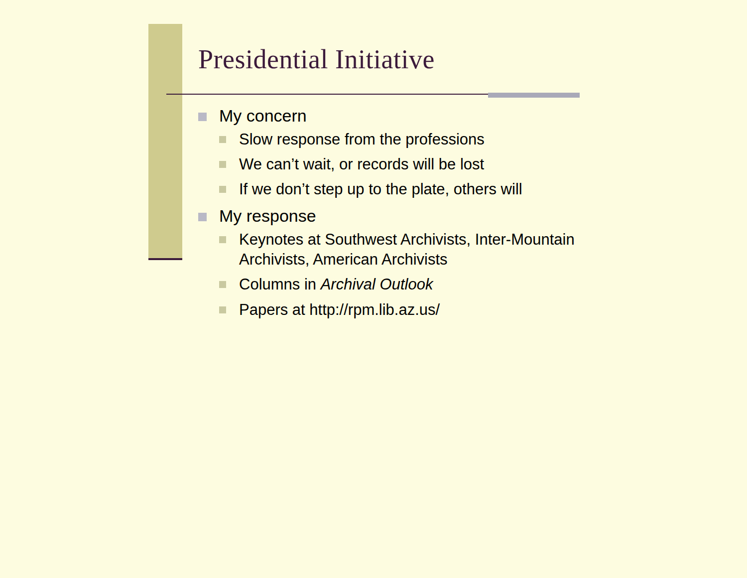Presidential Initiative
My concern
Slow response from the professions
We can’t wait, or records will be lost
If we don’t step up to the plate, others will
My response
Keynotes at Southwest Archivists, Inter-Mountain Archivists, American Archivists
Columns in Archival Outlook
Papers at http://rpm.lib.az.us/